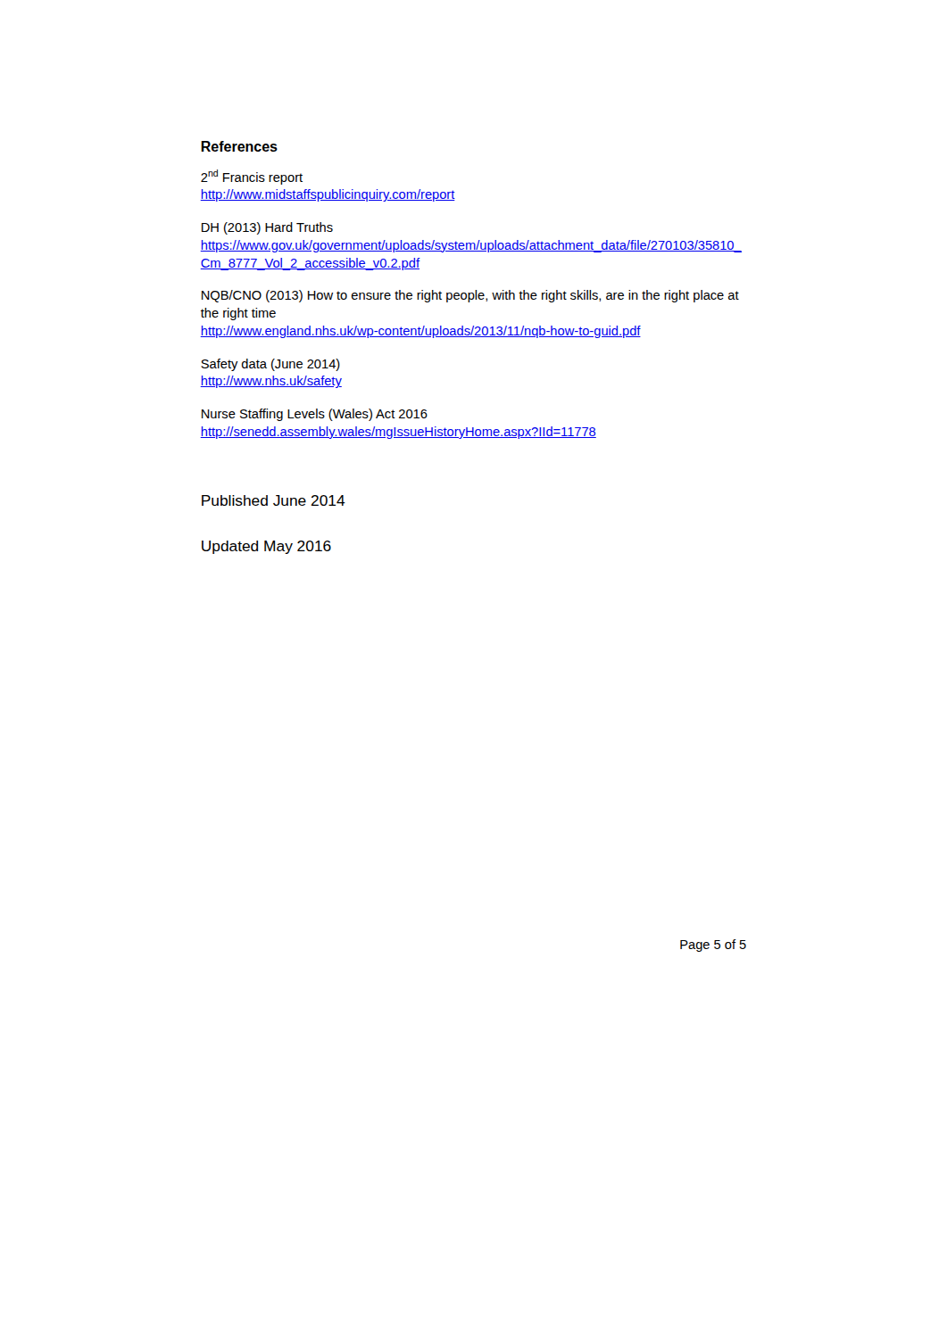References
2nd Francis report
http://www.midstaffspublicinquiry.com/report
DH (2013) Hard Truths
https://www.gov.uk/government/uploads/system/uploads/attachment_data/file/270103/35810_Cm_8777_Vol_2_accessible_v0.2.pdf
NQB/CNO (2013) How to ensure the right people, with the right skills, are in the right place at the right time
http://www.england.nhs.uk/wp-content/uploads/2013/11/nqb-how-to-guid.pdf
Safety data (June 2014)
http://www.nhs.uk/safety
Nurse Staffing Levels (Wales) Act 2016
http://senedd.assembly.wales/mgIssueHistoryHome.aspx?IId=11778
Published June 2014
Updated May 2016
Page 5 of 5